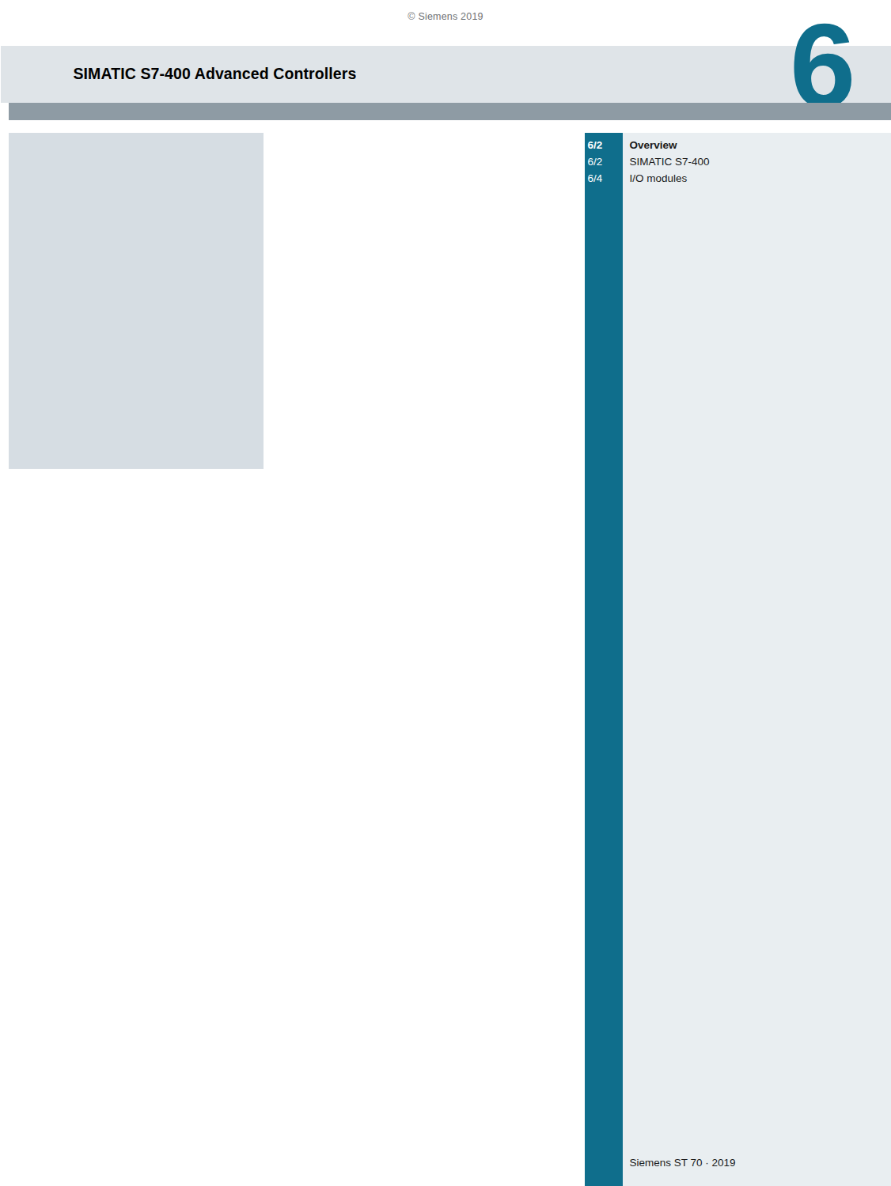© Siemens 2019
SIMATIC S7-400 Advanced Controllers
6
6/2 6/2 6/4
Overview
SIMATIC S7-400
I/O modules
Siemens ST 70 · 2019